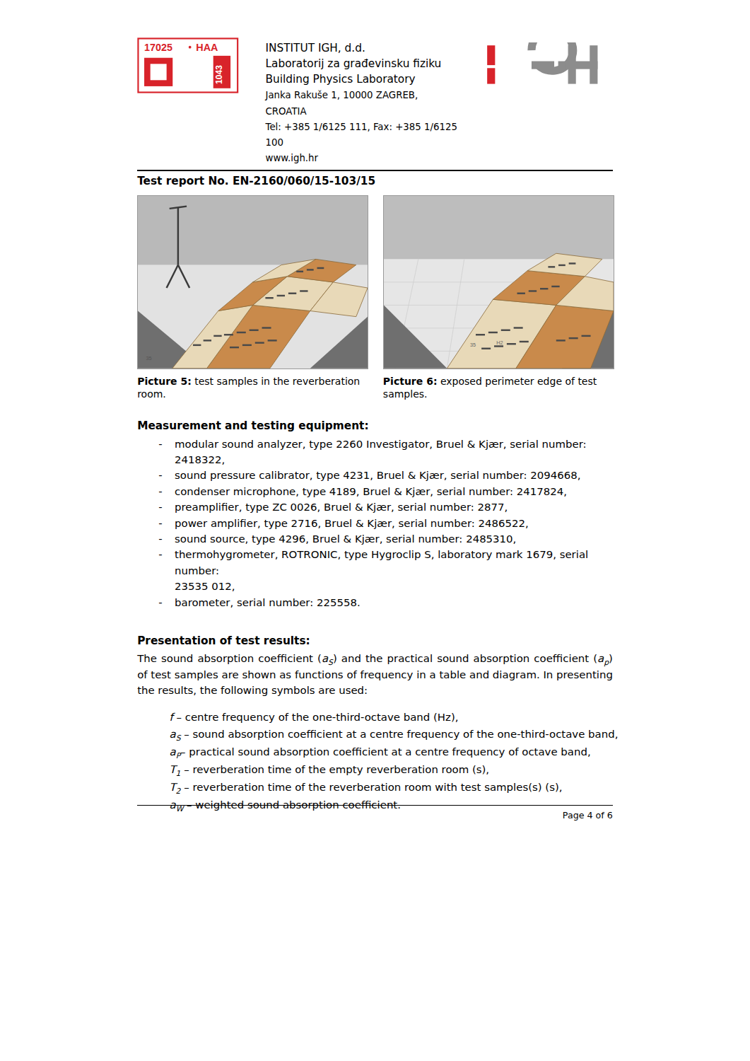17025 HAA 1043
INSTITUT IGH, d.d.
Laboratorij za građevinsku fiziku
Building Physics Laboratory
Janka Rakuše 1, 10000 ZAGREB, CROATIA
Tel: +385 1/6125 111, Fax: +385 1/6125 100
www.igh.hr
Test report No. EN-2160/060/15-103/15
35
Picture 5: test samples in the reverberation room.
35 H2
Picture 6: exposed perimeter edge of test samples.
Measurement and testing equipment:
modular sound analyzer, type 2260 Investigator, Bruel & Kjær, serial number: 2418322,
sound pressure calibrator, type 4231, Bruel & Kjær, serial number: 2094668,
condenser microphone, type 4189, Bruel & Kjær, serial number: 2417824,
preamplifier, type ZC 0026, Bruel & Kjær, serial number: 2877,
power amplifier, type 2716, Bruel & Kjær, serial number: 2486522,
sound source, type 4296, Bruel & Kjær, serial number: 2485310,
thermohygrometer, ROTRONIC, type Hygroclip S, laboratory mark 1679, serial number:
23535 012,
barometer, serial number: 225558.
Presentation of test results:
The sound absorption coefficient (aS) and the practical sound absorption coefficient (ap) of test samples are shown as functions of frequency in a table and diagram. In presenting the results, the following symbols are used:
f – centre frequency of the one-third-octave band (Hz),
aS – sound absorption coefficient at a centre frequency of the one-third-octave band,
aP– practical sound absorption coefficient at a centre frequency of octave band,
T1 – reverberation time of the empty reverberation room (s),
T2 – reverberation time of the reverberation room with test samples(s) (s),
aW – weighted sound absorption coefficient.
Page 4 of 6